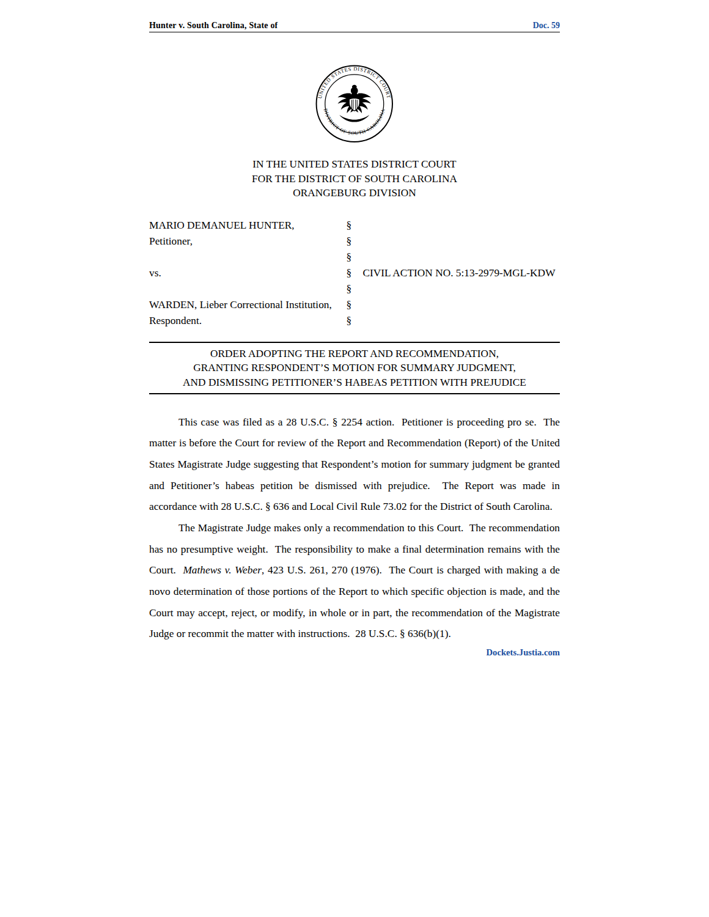Hunter v. South Carolina, State of Doc. 59
UNITED STATES DISTRICT COURT DISTRICT OF SOUTH CAROLINA
IN THE UNITED STATES DISTRICT COURT
FOR THE DISTRICT OF SOUTH CAROLINA
ORANGEBURG DIVISION
| MARIO DEMANUEL HUNTER, | § | |
| Petitioner, | § | |
| | § | |
| vs. | § | CIVIL ACTION NO. 5:13-2979-MGL-KDW |
| | § | |
| WARDEN, Lieber Correctional Institution, | § | |
| Respondent. | § | |
ORDER ADOPTING THE REPORT AND RECOMMENDATION,
GRANTING RESPONDENT’S MOTION FOR SUMMARY JUDGMENT,
AND DISMISSING PETITIONER’S HABEAS PETITION WITH PREJUDICE
This case was filed as a 28 U.S.C. § 2254 action. Petitioner is proceeding pro se. The matter is before the Court for review of the Report and Recommendation (Report) of the United States Magistrate Judge suggesting that Respondent’s motion for summary judgment be granted and Petitioner’s habeas petition be dismissed with prejudice. The Report was made in accordance with 28 U.S.C. § 636 and Local Civil Rule 73.02 for the District of South Carolina.
The Magistrate Judge makes only a recommendation to this Court. The recommendation has no presumptive weight. The responsibility to make a final determination remains with the Court. Mathews v. Weber, 423 U.S. 261, 270 (1976). The Court is charged with making a de novo determination of those portions of the Report to which specific objection is made, and the Court may accept, reject, or modify, in whole or in part, the recommendation of the Magistrate Judge or recommit the matter with instructions. 28 U.S.C. § 636(b)(1).
Dockets.Justia.com